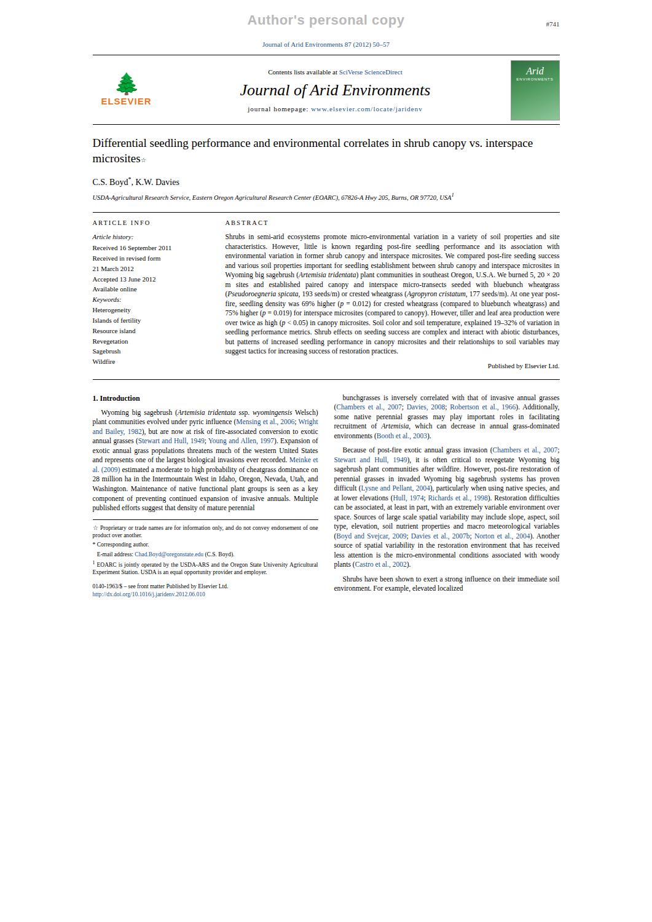Author's personal copy
#741
Journal of Arid Environments 87 (2012) 50–57
🌲
ELSEVIER
Contents lists available at SciVerse ScienceDirect
Journal of Arid Environments
journal homepage: www.elsevier.com/locate/jaridenv
Arid
ENVIRONMENTS
Differential seedling performance and environmental correlates in shrub canopy vs. interspace microsites☆
C.S. Boyd*, K.W. Davies
USDA-Agricultural Research Service, Eastern Oregon Agricultural Research Center (EOARC), 67826-A Hwy 205, Burns, OR 97720, USA1
Article info
Article history:
Received 16 September 2011
Received in revised form
21 March 2012
Accepted 13 June 2012
Available online
Keywords:
Heterogeneity
Islands of fertility
Resource island
Revegetation
Sagebrush
Wildfire
Abstract
Shrubs in semi-arid ecosystems promote micro-environmental variation in a variety of soil properties and site characteristics. However, little is known regarding post-fire seedling performance and its association with environmental variation in former shrub canopy and interspace microsites. We compared post-fire seeding success and various soil properties important for seedling establishment between shrub canopy and interspace microsites in Wyoming big sagebrush (Artemisia tridentata) plant communities in southeast Oregon, U.S.A. We burned 5, 20 × 20 m sites and established paired canopy and interspace micro-transects seeded with bluebunch wheatgrass (Pseudoroegneria spicata, 193 seeds/m) or crested wheatgrass (Agropyron cristatum, 177 seeds/m). At one year post-fire, seedling density was 69% higher (p = 0.012) for crested wheatgrass (compared to bluebunch wheatgrass) and 75% higher (p = 0.019) for interspace microsites (compared to canopy). However, tiller and leaf area production were over twice as high (p < 0.05) in canopy microsites. Soil color and soil temperature, explained 19–32% of variation in seedling performance metrics. Shrub effects on seeding success are complex and interact with abiotic disturbances, but patterns of increased seedling performance in canopy microsites and their relationships to soil variables may suggest tactics for increasing success of restoration practices.
Published by Elsevier Ltd.
1. Introduction
Wyoming big sagebrush (Artemisia tridentata ssp. wyomingensis Welsch) plant communities evolved under pyric influence (Mensing et al., 2006; Wright and Bailey, 1982), but are now at risk of fire-associated conversion to exotic annual grasses (Stewart and Hull, 1949; Young and Allen, 1997). Expansion of exotic annual grass populations threatens much of the western United States and represents one of the largest biological invasions ever recorded. Meinke et al. (2009) estimated a moderate to high probability of cheatgrass dominance on 28 million ha in the Intermountain West in Idaho, Oregon, Nevada, Utah, and Washington. Maintenance of native functional plant groups is seen as a key component of preventing continued expansion of invasive annuals. Multiple published efforts suggest that density of mature perennial
☆ Proprietary or trade names are for information only, and do not convey endorsement of one product over another.
* Corresponding author.
E-mail address: Chad.Boyd@oregonstate.edu (C.S. Boyd).
1 EOARC is jointly operated by the USDA-ARS and the Oregon State University Agricultural Experiment Station. USDA is an equal opportunity provider and employer.
0140-1963/$ – see front matter Published by Elsevier Ltd.
http://dx.doi.org/10.1016/j.jaridenv.2012.06.010
bunchgrasses is inversely correlated with that of invasive annual grasses (Chambers et al., 2007; Davies, 2008; Robertson et al., 1966). Additionally, some native perennial grasses may play important roles in facilitating recruitment of Artemisia, which can decrease in annual grass-dominated environments (Booth et al., 2003).
Because of post-fire exotic annual grass invasion (Chambers et al., 2007; Stewart and Hull, 1949), it is often critical to revegetate Wyoming big sagebrush plant communities after wildfire. However, post-fire restoration of perennial grasses in invaded Wyoming big sagebrush systems has proven difficult (Lysne and Pellant, 2004), particularly when using native species, and at lower elevations (Hull, 1974; Richards et al., 1998). Restoration difficulties can be associated, at least in part, with an extremely variable environment over space. Sources of large scale spatial variability may include slope, aspect, soil type, elevation, soil nutrient properties and macro meteorological variables (Boyd and Svejcar, 2009; Davies et al., 2007b; Norton et al., 2004). Another source of spatial variability in the restoration environment that has received less attention is the micro-environmental conditions associated with woody plants (Castro et al., 2002).
Shrubs have been shown to exert a strong influence on their immediate soil environment. For example, elevated localized